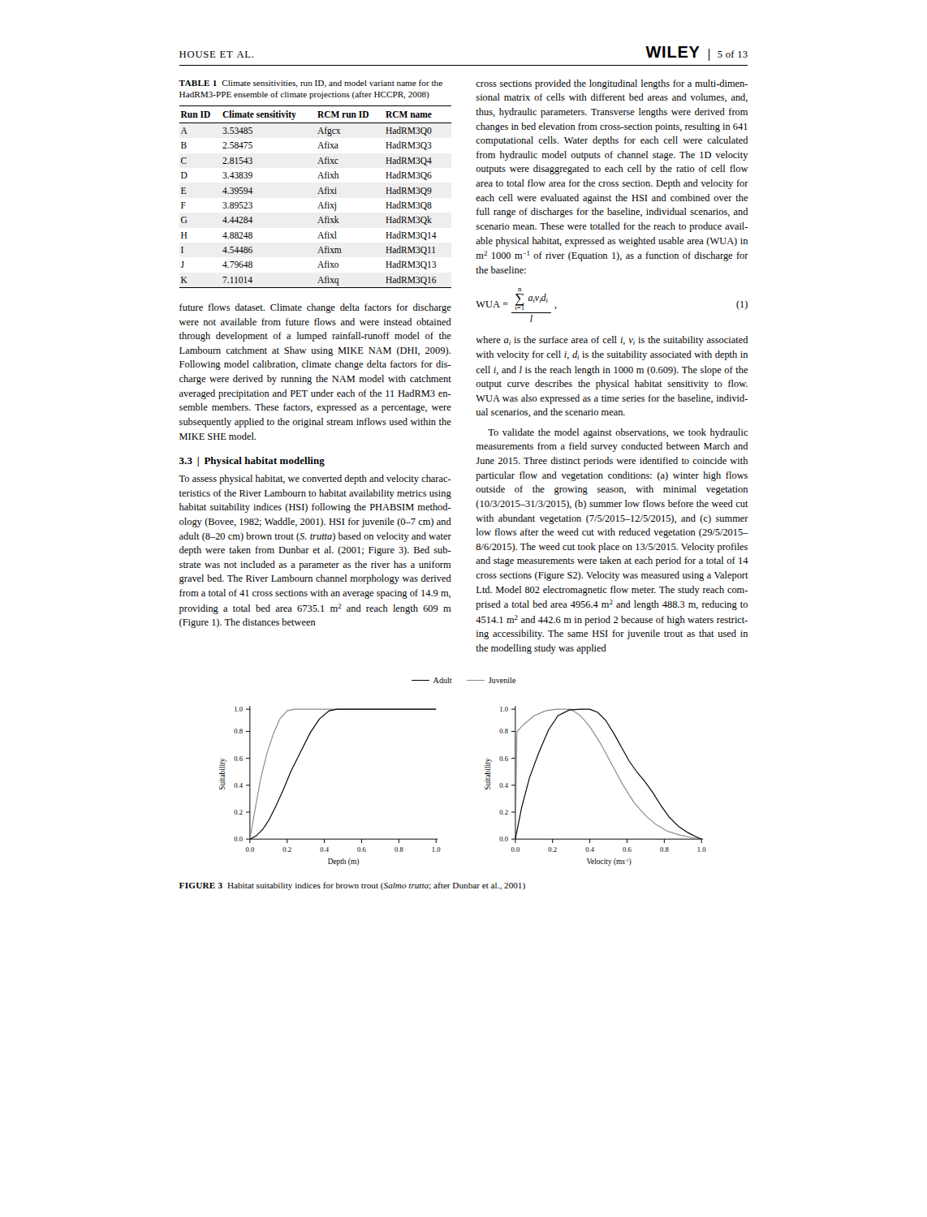House et al.
WILEY
5 of 13
TABLE 1 Climate sensitivities, run ID, and model variant name for the HadRM3-PPE ensemble of climate projections (after HCCPR, 2008)
| Run ID | Climate sensitivity | RCM run ID | RCM name |
| --- | --- | --- | --- |
| A | 3.53485 | Afgcx | HadRM3Q0 |
| B | 2.58475 | Afixa | HadRM3Q3 |
| C | 2.81543 | Afixc | HadRM3Q4 |
| D | 3.43839 | Afixh | HadRM3Q6 |
| E | 4.39594 | Afixi | HadRM3Q9 |
| F | 3.89523 | Afixj | HadRM3Q8 |
| G | 4.44284 | Afixk | HadRM3Qk |
| H | 4.88248 | Afixl | HadRM3Q14 |
| I | 4.54486 | Afixm | HadRM3Q11 |
| J | 4.79648 | Afixo | HadRM3Q13 |
| K | 7.11014 | Afixq | HadRM3Q16 |
future flows dataset. Climate change delta factors for discharge were not available from future flows and were instead obtained through development of a lumped rainfall-runoff model of the Lambourn catchment at Shaw using MIKE NAM (DHI, 2009). Following model calibration, climate change delta factors for discharge were derived by running the NAM model with catchment averaged precipitation and PET under each of the 11 HadRM3 ensemble members. These factors, expressed as a percentage, were subsequently applied to the original stream inflows used within the MIKE SHE model.
3.3|Physical habitat modelling
To assess physical habitat, we converted depth and velocity characteristics of the River Lambourn to habitat availability metrics using habitat suitability indices (HSI) following the PHABSIM methodology (Bovee, 1982; Waddle, 2001). HSI for juvenile (0–7 cm) and adult (8–20 cm) brown trout (S. trutta) based on velocity and water depth were taken from Dunbar et al. (2001; Figure 3). Bed substrate was not included as a parameter as the river has a uniform gravel bed. The River Lambourn channel morphology was derived from a total of 41 cross sections with an average spacing of 14.9 m, providing a total bed area 6735.1 m2 and reach length 609 m (Figure 1). The distances between
cross sections provided the longitudinal lengths for a multi-dimensional matrix of cells with different bed areas and volumes, and, thus, hydraulic parameters. Transverse lengths were derived from changes in bed elevation from cross-section points, resulting in 641 computational cells. Water depths for each cell were calculated from hydraulic model outputs of channel stage. The 1D velocity outputs were disaggregated to each cell by the ratio of cell flow area to total flow area for the cross section. Depth and velocity for each cell were evaluated against the HSI and combined over the full range of discharges for the baseline, individual scenarios, and scenario mean. These were totalled for the reach to produce available physical habitat, expressed as weighted usable area (WUA) in m2 1000 m−1 of river (Equation 1), as a function of discharge for the baseline:
WUA = n ∑ i=1 aividi l ,
(1)
where ai is the surface area of cell i, vi is the suitability associated with velocity for cell i, di is the suitability associated with depth in cell i, and l is the reach length in 1000 m (0.609). The slope of the output curve describes the physical habitat sensitivity to flow. WUA was also expressed as a time series for the baseline, individual scenarios, and the scenario mean.
To validate the model against observations, we took hydraulic measurements from a field survey conducted between March and June 2015. Three distinct periods were identified to coincide with particular flow and vegetation conditions: (a) winter high flows outside of the growing season, with minimal vegetation (10/3/2015–31/3/2015), (b) summer low flows before the weed cut with abundant vegetation (7/5/2015–12/5/2015), and (c) summer low flows after the weed cut with reduced vegetation (29/5/2015–8/6/2015). The weed cut took place on 13/5/2015. Velocity profiles and stage measurements were taken at each period for a total of 14 cross sections (Figure S2). Velocity was measured using a Valeport Ltd. Model 802 electromagnetic flow meter. The study reach comprised a total bed area 4956.4 m2 and length 488.3 m, reducing to 4514.1 m2 and 442.6 m in period 2 because of high waters restricting accessibility. The same HSI for juvenile trout as that used in the modelling study was applied
Adult Juvenile
0.0 0.2 0.4 0.6 0.8 1.0 0.0 0.2 0.4 0.6 0.8 1.0 Depth (m) Suitability
0.0 0.2 0.4 0.6 0.8 1.0 0.0 0.2 0.4 0.6 0.8 1.0 Velocity (ms-1) Suitability
FIGURE 3 Habitat suitability indices for brown trout (Salmo trutta; after Dunbar et al., 2001)